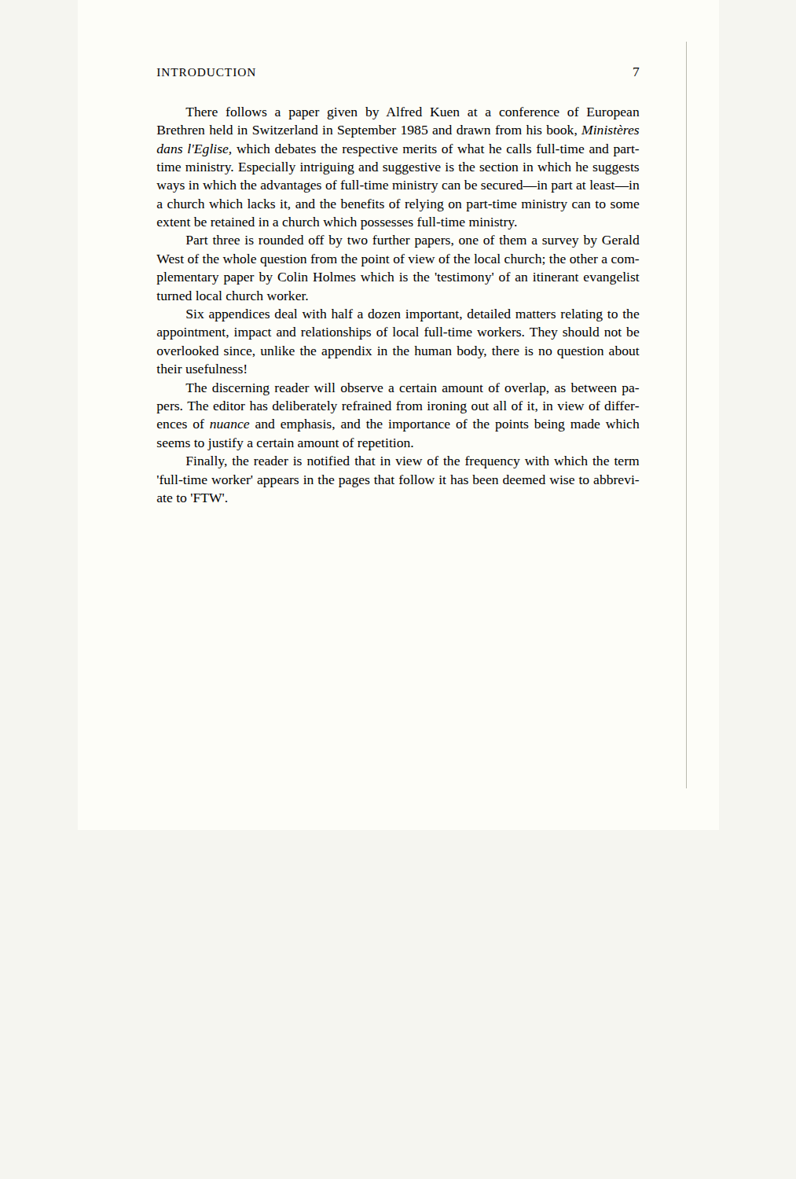Introduction 7
There follows a paper given by Alfred Kuen at a conference of European Brethren held in Switzerland in September 1985 and drawn from his book, Ministères dans l'Eglise, which debates the respective merits of what he calls full-time and part-time ministry. Especially intriguing and suggestive is the section in which he suggests ways in which the advantages of full-time ministry can be secured—in part at least—in a church which lacks it, and the benefits of relying on part-time ministry can to some extent be retained in a church which possesses full-time ministry.
Part three is rounded off by two further papers, one of them a survey by Gerald West of the whole question from the point of view of the local church; the other a complementary paper by Colin Holmes which is the 'testimony' of an itinerant evangelist turned local church worker.
Six appendices deal with half a dozen important, detailed matters relating to the appointment, impact and relationships of local full-time workers. They should not be overlooked since, unlike the appendix in the human body, there is no question about their usefulness!
The discerning reader will observe a certain amount of overlap, as between papers. The editor has deliberately refrained from ironing out all of it, in view of differences of nuance and emphasis, and the importance of the points being made which seems to justify a certain amount of repetition.
Finally, the reader is notified that in view of the frequency with which the term 'full-time worker' appears in the pages that follow it has been deemed wise to abbreviate to 'FTW'.